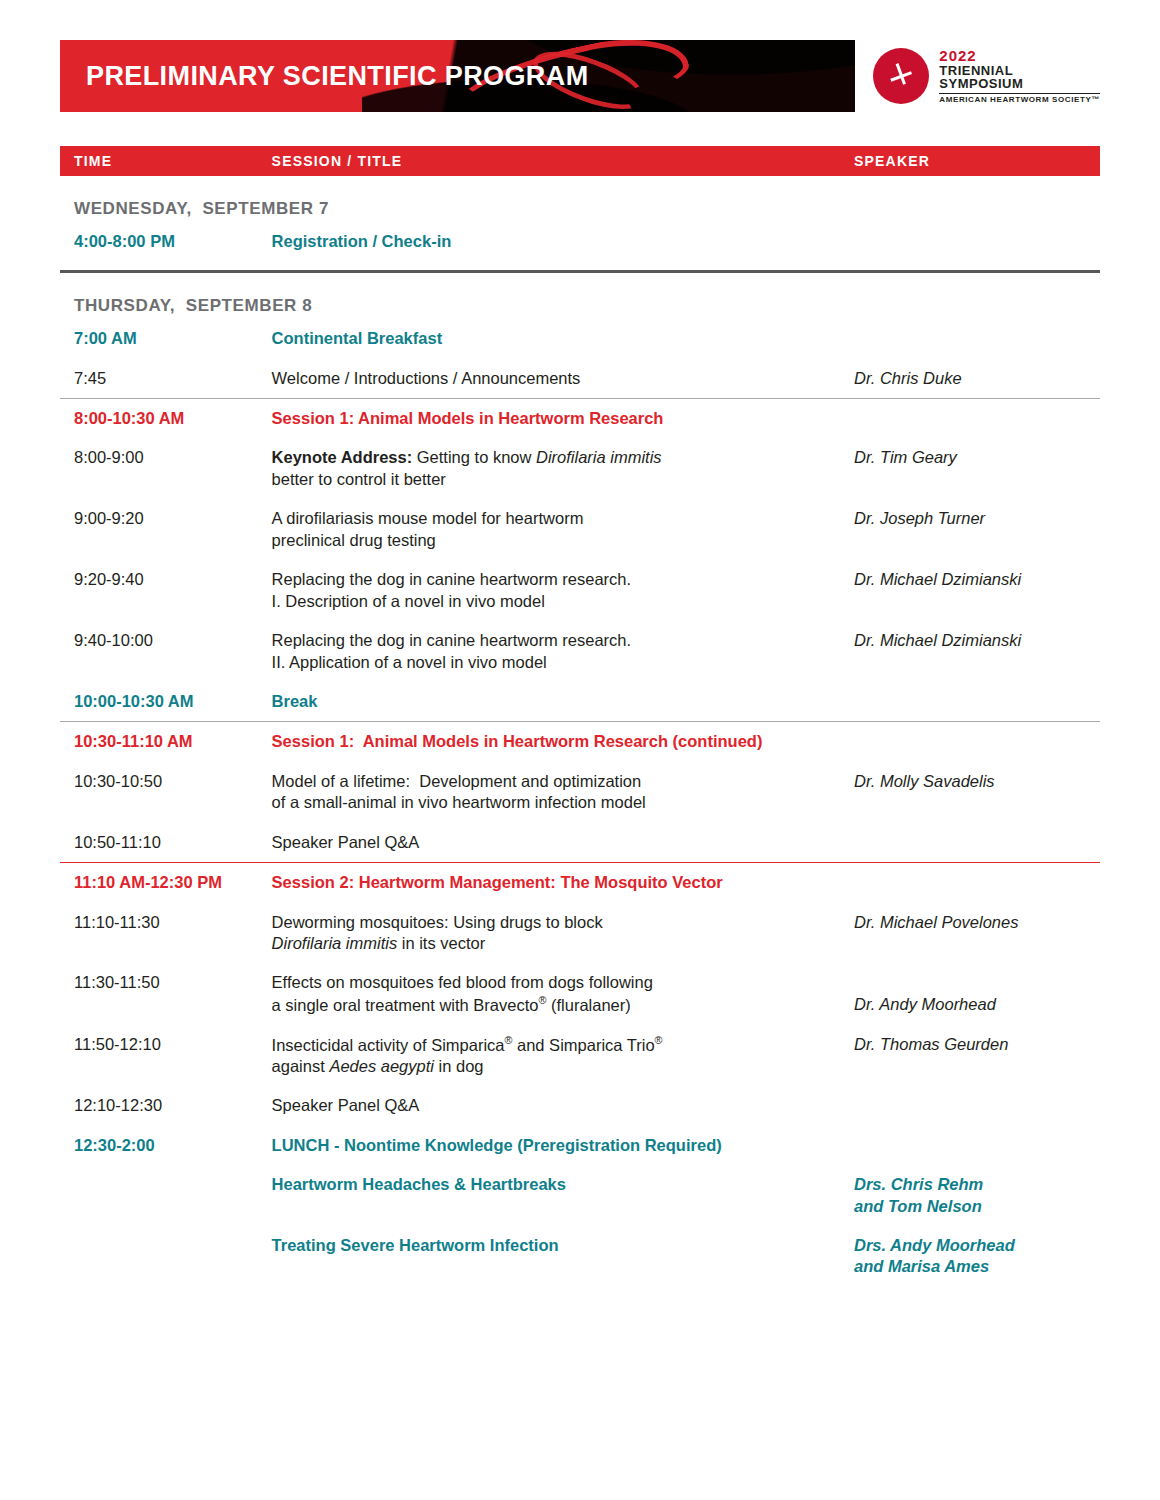PRELIMINARY SCIENTIFIC PROGRAM
2022
TRIENNIAL
SYMPOSIUM
AMERICAN HEARTWORM SOCIETY™
| TIME | SESSION / TITLE | SPEAKER |
| --- | --- | --- |
| WEDNESDAY, SEPTEMBER 7 |
| 4:00-8:00 PM | Registration / Check-in | |
| THURSDAY, SEPTEMBER 8 |
| 7:00 AM | Continental Breakfast | |
| 7:45 | Welcome / Introductions / Announcements | Dr. Chris Duke |
| 8:00-10:30 AM | Session 1: Animal Models in Heartworm Research | |
| 8:00-9:00 | Keynote Address: Getting to know Dirofilaria immitis better to control it better | Dr. Tim Geary |
| 9:00-9:20 | A dirofilariasis mouse model for heartworm preclinical drug testing | Dr. Joseph Turner |
| 9:20-9:40 | Replacing the dog in canine heartworm research. I. Description of a novel in vivo model | Dr. Michael Dzimianski |
| 9:40-10:00 | Replacing the dog in canine heartworm research. II. Application of a novel in vivo model | Dr. Michael Dzimianski |
| 10:00-10:30 AM | Break | |
| 10:30-11:10 AM | Session 1: Animal Models in Heartworm Research (continued) | |
| 10:30-10:50 | Model of a lifetime: Development and optimization of a small-animal in vivo heartworm infection model | Dr. Molly Savadelis |
| 10:50-11:10 | Speaker Panel Q&A | |
| 11:10 AM-12:30 PM | Session 2: Heartworm Management: The Mosquito Vector | |
| 11:10-11:30 | Deworming mosquitoes: Using drugs to block Dirofilaria immitis in its vector | Dr. Michael Povelones |
| 11:30-11:50 | Effects on mosquitoes fed blood from dogs following a single oral treatment with Bravecto ® (fluralaner) | Dr. Andy Moorhead |
| 11:50-12:10 | Insecticidal activity of Simparica ® and Simparica Trio ® against Aedes aegypti in dog | Dr. Thomas Geurden |
| 12:10-12:30 | Speaker Panel Q&A | |
| 12:30-2:00 | LUNCH - Noontime Knowledge (Preregistration Required) | |
| | Heartworm Headaches & Heartbreaks | Drs. Chris Rehm and Tom Nelson |
| | Treating Severe Heartworm Infection | Drs. Andy Moorhead and Marisa Ames |